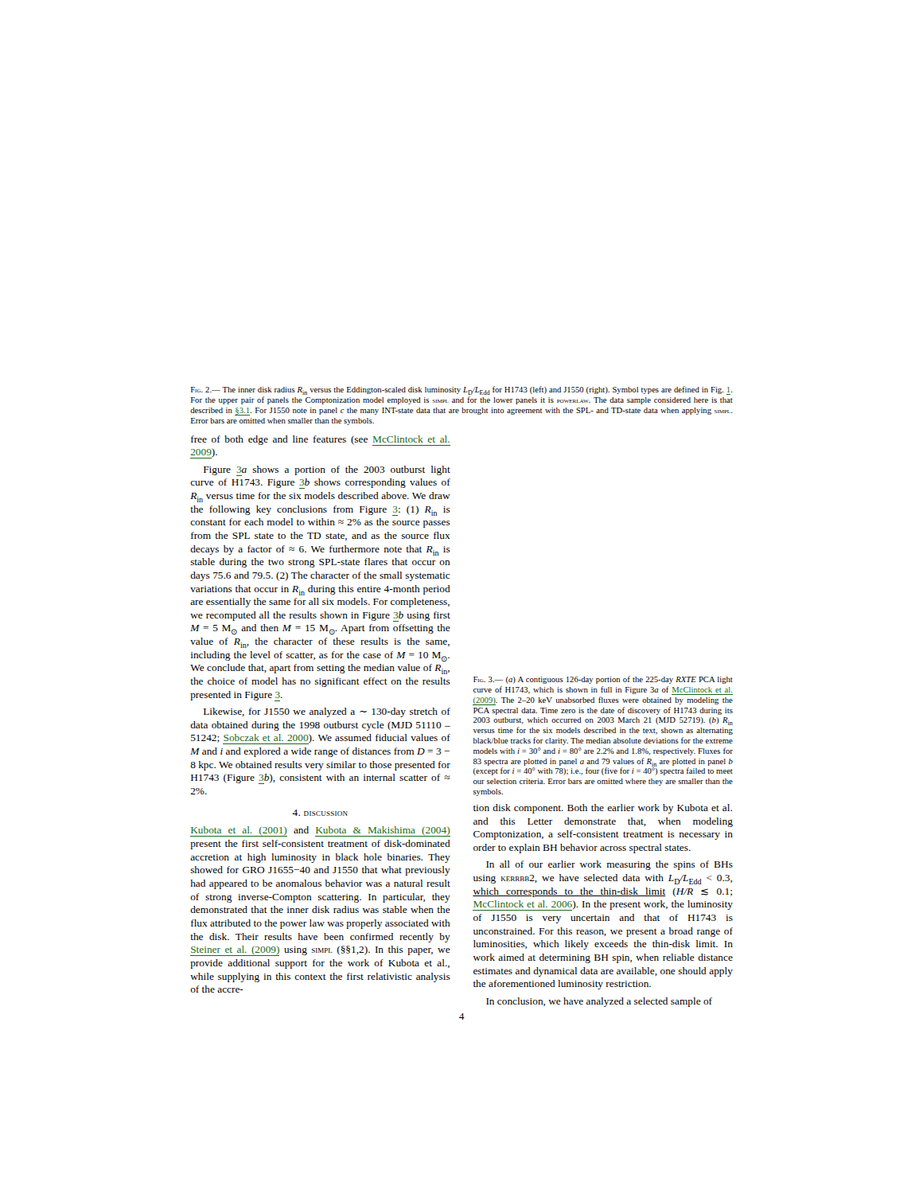Fig. 2.— The inner disk radius Rin versus the Eddington-scaled disk luminosity LD/LEdd for H1743 (left) and J1550 (right). Symbol types are defined in Fig. 1. For the upper pair of panels the Comptonization model employed is simpl and for the lower panels it is powerlaw. The data sample considered here is that described in §3.1. For J1550 note in panel c the many INT-state data that are brought into agreement with the SPL- and TD-state data when applying simpl. Error bars are omitted when smaller than the symbols.
free of both edge and line features (see McClintock et al. 2009).
Figure 3 a shows a portion of the 2003 outburst light curve of H1743. Figure 3 b shows corresponding values of Rin versus time for the six models described above. We draw the following key conclusions from Figure 3: (1) Rin is constant for each model to within ≈ 2% as the source passes from the SPL state to the TD state, and as the source flux decays by a factor of ≈ 6. We furthermore note that Rin is stable during the two strong SPL-state flares that occur on days 75.6 and 79.5. (2) The character of the small systematic variations that occur in Rin during this entire 4-month period are essentially the same for all six models. For completeness, we recomputed all the results shown in Figure 3 b using first M = 5 M⊙ and then M = 15 M⊙. Apart from offsetting the value of Rin, the character of these results is the same, including the level of scatter, as for the case of M = 10 M⊙. We conclude that, apart from setting the median value of Rin, the choice of model has no significant effect on the results presented in Figure 3.
Likewise, for J1550 we analyzed a ∼ 130-day stretch of data obtained during the 1998 outburst cycle (MJD 51110 – 51242; Sobczak et al. 2000). We assumed fiducial values of M and i and explored a wide range of distances from D = 3 − 8 kpc. We obtained results very similar to those presented for H1743 (Figure 3 b), consistent with an internal scatter of ≈ 2%.
4. discussion
Kubota et al. (2001) and Kubota & Makishima (2004) present the first self-consistent treatment of disk-dominated accretion at high luminosity in black hole binaries. They showed for GRO J1655−40 and J1550 that what previously had appeared to be anomalous behavior was a natural result of strong inverse-Compton scattering. In particular, they demonstrated that the inner disk radius was stable when the flux attributed to the power law was properly associated with the disk. Their results have been confirmed recently by Steiner et al. (2009) using simpl (§§1,2). In this paper, we provide additional support for the work of Kubota et al., while supplying in this context the first relativistic analysis of the accre-
Fig. 3.— (a) A contiguous 126-day portion of the 225-day RXTE PCA light curve of H1743, which is shown in full in Figure 3a of McClintock et al. (2009). The 2–20 keV unabsorbed fluxes were obtained by modeling the PCA spectral data. Time zero is the date of discovery of H1743 during its 2003 outburst, which occurred on 2003 March 21 (MJD 52719). (b) Rin versus time for the six models described in the text, shown as alternating black/blue tracks for clarity. The median absolute deviations for the extreme models with i = 30° and i = 80° are 2.2% and 1.8%, respectively. Fluxes for 83 spectra are plotted in panel a and 79 values of Rin are plotted in panel b (except for i = 40° with 78); i.e., four (five for i = 40°) spectra failed to meet our selection criteria. Error bars are omitted where they are smaller than the symbols.
tion disk component. Both the earlier work by Kubota et al. and this Letter demonstrate that, when modeling Comptonization, a self-consistent treatment is necessary in order to explain BH behavior across spectral states.
In all of our earlier work measuring the spins of BHs using kerrbb2, we have selected data with LD/LEdd < 0.3, which corresponds to the thin-disk limit (H/R ≲ 0.1; McClintock et al. 2006). In the present work, the luminosity of J1550 is very uncertain and that of H1743 is unconstrained. For this reason, we present a broad range of luminosities, which likely exceeds the thin-disk limit. In work aimed at determining BH spin, when reliable distance estimates and dynamical data are available, one should apply the aforementioned luminosity restriction.
In conclusion, we have analyzed a selected sample of
4